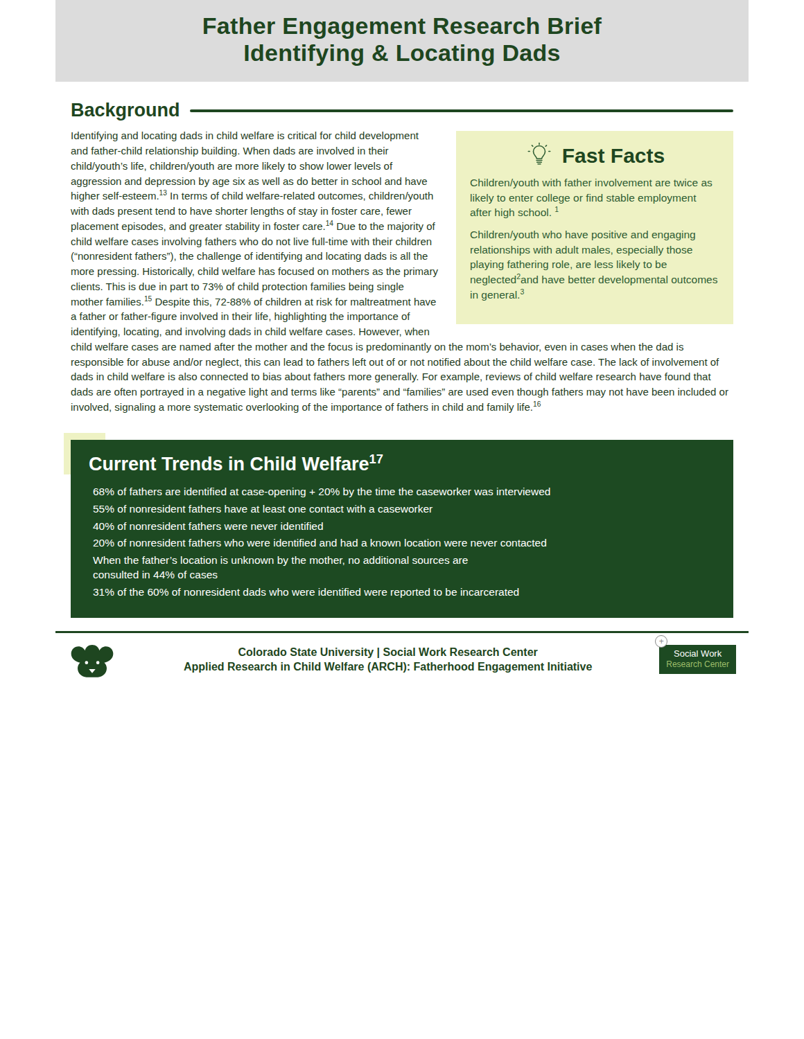Father Engagement Research Brief
Identifying & Locating Dads
Background
Fast Facts
Children/youth with father involvement are twice as likely to enter college or find stable employment after high school. 1
Children/youth who have positive and engaging relationships with adult males, especially those playing fathering role, are less likely to be neglected2and have better developmental outcomes in general.3
Identifying and locating dads in child welfare is critical for child development and father-child relationship building. When dads are involved in their child/youth’s life, children/youth are more likely to show lower levels of aggression and depression by age six as well as do better in school and have higher self-esteem.13 In terms of child welfare-related outcomes, children/youth with dads present tend to have shorter lengths of stay in foster care, fewer placement episodes, and greater stability in foster care.14 Due to the majority of child welfare cases involving fathers who do not live full-time with their children (“nonresident fathers”), the challenge of identifying and locating dads is all the more pressing. Historically, child welfare has focused on mothers as the primary clients. This is due in part to 73% of child protection families being single mother families.15 Despite this, 72-88% of children at risk for maltreatment have a father or father-figure involved in their life, highlighting the importance of identifying, locating, and involving dads in child welfare cases. However, when child welfare cases are named after the mother and the focus is predominantly on the mom’s behavior, even in cases when the dad is responsible for abuse and/or neglect, this can lead to fathers left out of or not notified about the child welfare case. The lack of involvement of dads in child welfare is also connected to bias about fathers more generally. For example, reviews of child welfare research have found that dads are often portrayed in a negative light and terms like “parents” and “families” are used even though fathers may not have been included or involved, signaling a more systematic overlooking of the importance of fathers in child and family life.16
Current Trends in Child Welfare17
68% of fathers are identified at case-opening + 20% by the time the caseworker was interviewed
55% of nonresident fathers have at least one contact with a caseworker
40% of nonresident fathers were never identified
20% of nonresident fathers who were identified and had a known location were never contacted
When the father’s location is unknown by the mother, no additional sources are
consulted in 44% of cases
31% of the 60% of nonresident dads who were identified were reported to be incarcerated
Colorado State University | Social Work Research Center
Applied Research in Child Welfare (ARCH): Fatherhood Engagement Initiative
+ Social Work
Research Center